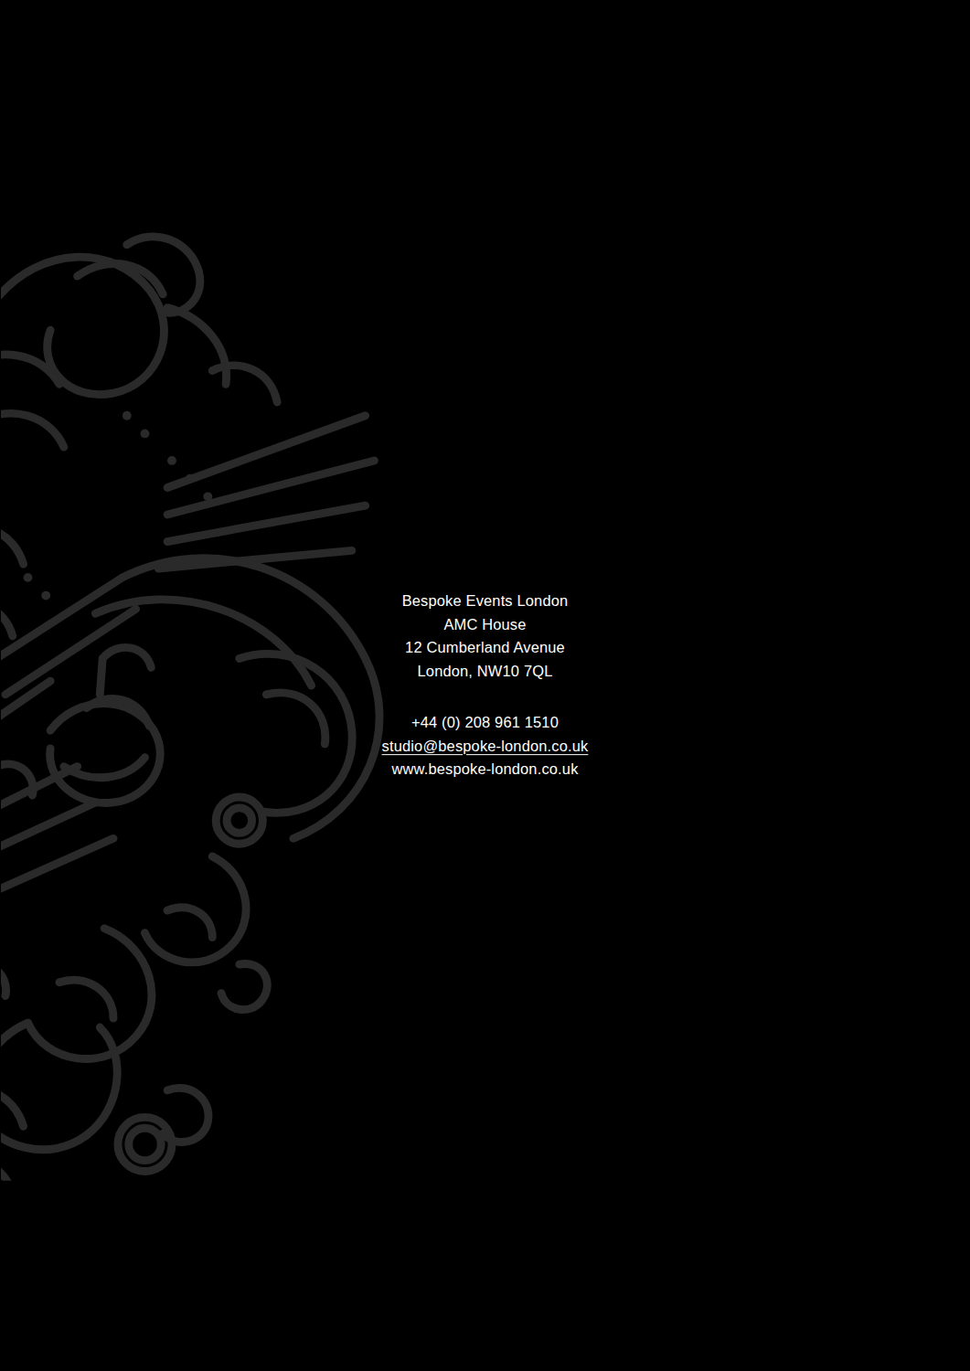Bespoke Events London
AMC House
12 Cumberland Avenue
London, NW10 7QL
+44 (0) 208 961 1510
studio@bespoke-london.co.uk
www.bespoke-london.co.uk